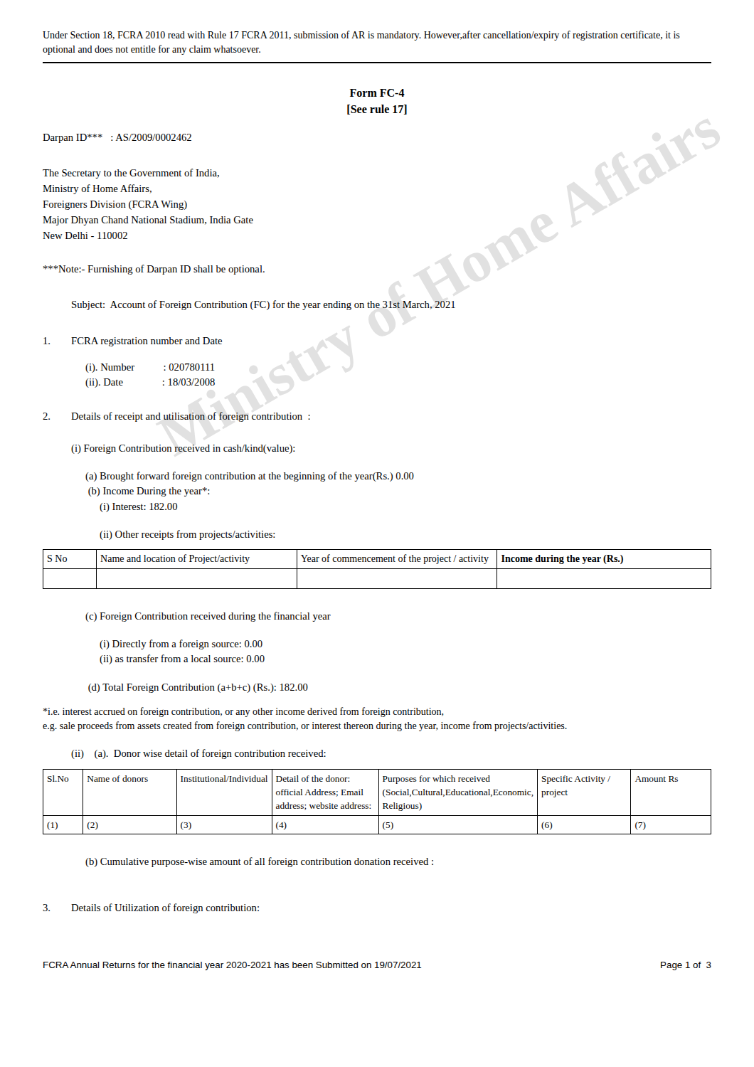Ministry of Home Affairs
Under Section 18, FCRA 2010 read with Rule 17 FCRA 2011, submission of AR is mandatory. However,after cancellation/expiry of registration certificate, it is optional and does not entitle for any claim whatsoever.
Form FC-4
[See rule 17]
Darpan ID*** : AS/2009/0002462
The Secretary to the Government of India,
Ministry of Home Affairs,
Foreigners Division (FCRA Wing)
Major Dhyan Chand National Stadium, India Gate
New Delhi - 110002
***Note:- Furnishing of Darpan ID shall be optional.
Subject: Account of Foreign Contribution (FC) for the year ending on the 31st March, 2021
1. FCRA registration number and Date
(i). Number : 020780111
(ii). Date : 18/03/2008
2. Details of receipt and utilisation of foreign contribution :
(i) Foreign Contribution received in cash/kind(value):
(a) Brought forward foreign contribution at the beginning of the year(Rs.) 0.00
(b) Income During the year*:
(i) Interest: 182.00
(ii) Other receipts from projects/activities:
| S No | Name and location of Project/activity | Year of commencement of the project / activity | Income during the year (Rs.) |
| --- | --- | --- | --- |
(c) Foreign Contribution received during the financial year
(i) Directly from a foreign source: 0.00
(ii) as transfer from a local source: 0.00
(d) Total Foreign Contribution (a+b+c) (Rs.): 182.00
*i.e. interest accrued on foreign contribution, or any other income derived from foreign contribution,
e.g. sale proceeds from assets created from foreign contribution, or interest thereon during the year, income from projects/activities.
(ii) (a). Donor wise detail of foreign contribution received:
| Sl.No | Name of donors | Institutional/Individual | Detail of the donor: official Address; Email address; website address: | Purposes for which received (Social,Cultural,Educational,Economic, Religious) | Specific Activity / project | Amount Rs |
| --- | --- | --- | --- | --- | --- | --- |
| (1) | (2) | (3) | (4) | (5) | (6) | (7) |
(b) Cumulative purpose-wise amount of all foreign contribution donation received :
3. Details of Utilization of foreign contribution:
FCRA Annual Returns for the financial year 2020-2021 has been Submitted on 19/07/2021
Page 1 of 3